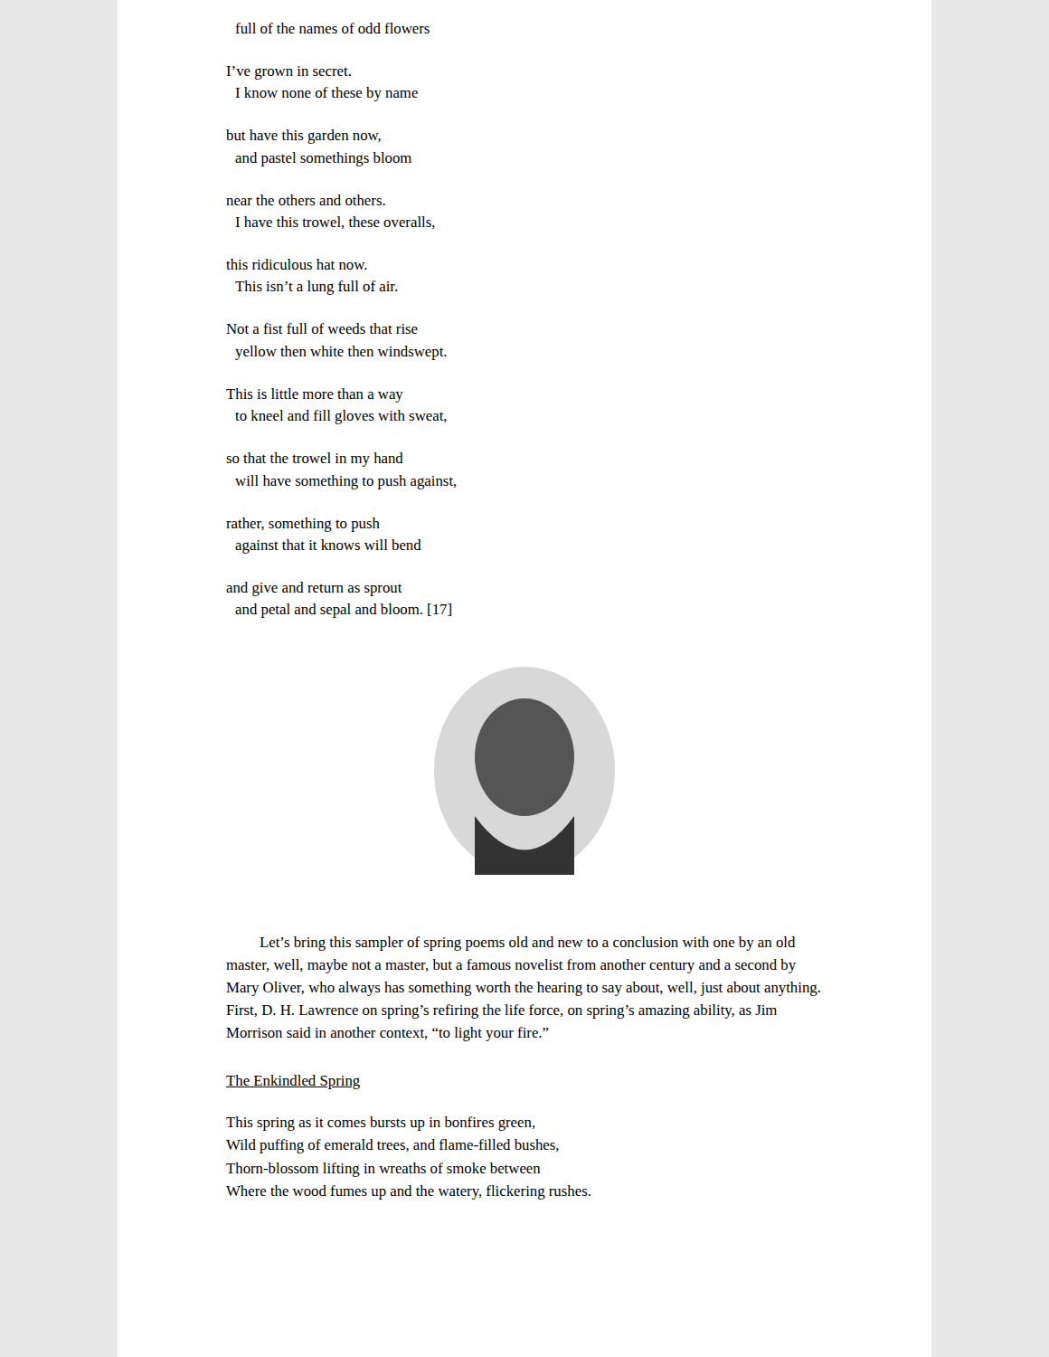full of the names of odd flowers
I’ve grown in secret.
I know none of these by name
but have this garden now,
and pastel somethings bloom
near the others and others.
I have this trowel, these overalls,
this ridiculous hat now.
This isn’t a lung full of air.
Not a fist full of weeds that rise
yellow then white then windswept.
This is little more than a way
to kneel and fill gloves with sweat,
so that the trowel in my hand
will have something to push against,
rather, something to push
against that it knows will bend
and give and return as sprout
and petal and sepal and bloom. [17]
Let’s bring this sampler of spring poems old and new to a conclusion with one by an old master, well, maybe not a master, but a famous novelist from another century and a second by Mary Oliver, who always has something worth the hearing to say about, well, just about anything. First, D. H. Lawrence on spring’s refiring the life force, on spring’s amazing ability, as Jim Morrison said in another context, “to light your fire.”
The Enkindled Spring
This spring as it comes bursts up in bonfires green,
Wild puffing of emerald trees, and flame-filled bushes,
Thorn-blossom lifting in wreaths of smoke between
Where the wood fumes up and the watery, flickering rushes.